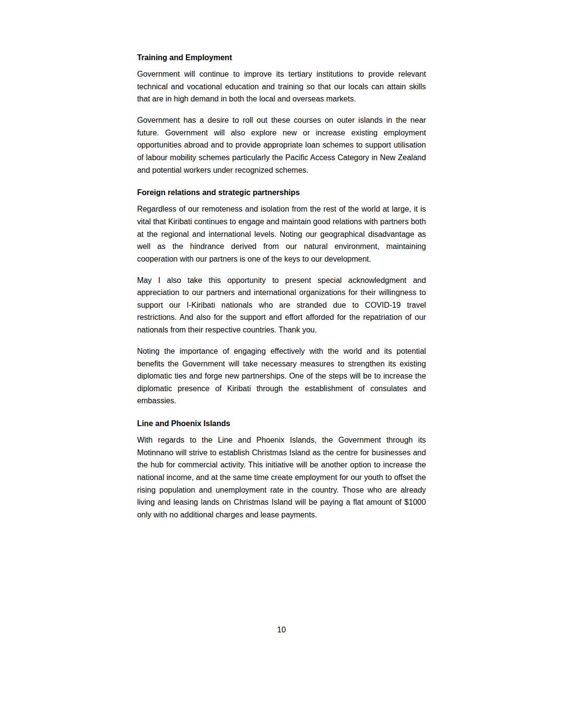Training and Employment
Government will continue to improve its tertiary institutions to provide relevant technical and vocational education and training so that our locals can attain skills that are in high demand in both the local and overseas markets.
Government has a desire to roll out these courses on outer islands in the near future. Government will also explore new or increase existing employment opportunities abroad and to provide appropriate loan schemes to support utilisation of labour mobility schemes particularly the Pacific Access Category in New Zealand and potential workers under recognized schemes.
Foreign relations and strategic partnerships
Regardless of our remoteness and isolation from the rest of the world at large, it is vital that Kiribati continues to engage and maintain good relations with partners both at the regional and international levels. Noting our geographical disadvantage as well as the hindrance derived from our natural environment, maintaining cooperation with our partners is one of the keys to our development.
May I also take this opportunity to present special acknowledgment and appreciation to our partners and international organizations for their willingness to support our I-Kiribati nationals who are stranded due to COVID-19 travel restrictions. And also for the support and effort afforded for the repatriation of our nationals from their respective countries. Thank you.
Noting the importance of engaging effectively with the world and its potential benefits the Government will take necessary measures to strengthen its existing diplomatic ties and forge new partnerships. One of the steps will be to increase the diplomatic presence of Kiribati through the establishment of consulates and embassies.
Line and Phoenix Islands
With regards to the Line and Phoenix Islands, the Government through its Motinnano will strive to establish Christmas Island as the centre for businesses and the hub for commercial activity. This initiative will be another option to increase the national income, and at the same time create employment for our youth to offset the rising population and unemployment rate in the country. Those who are already living and leasing lands on Christmas Island will be paying a flat amount of $1000 only with no additional charges and lease payments.
10